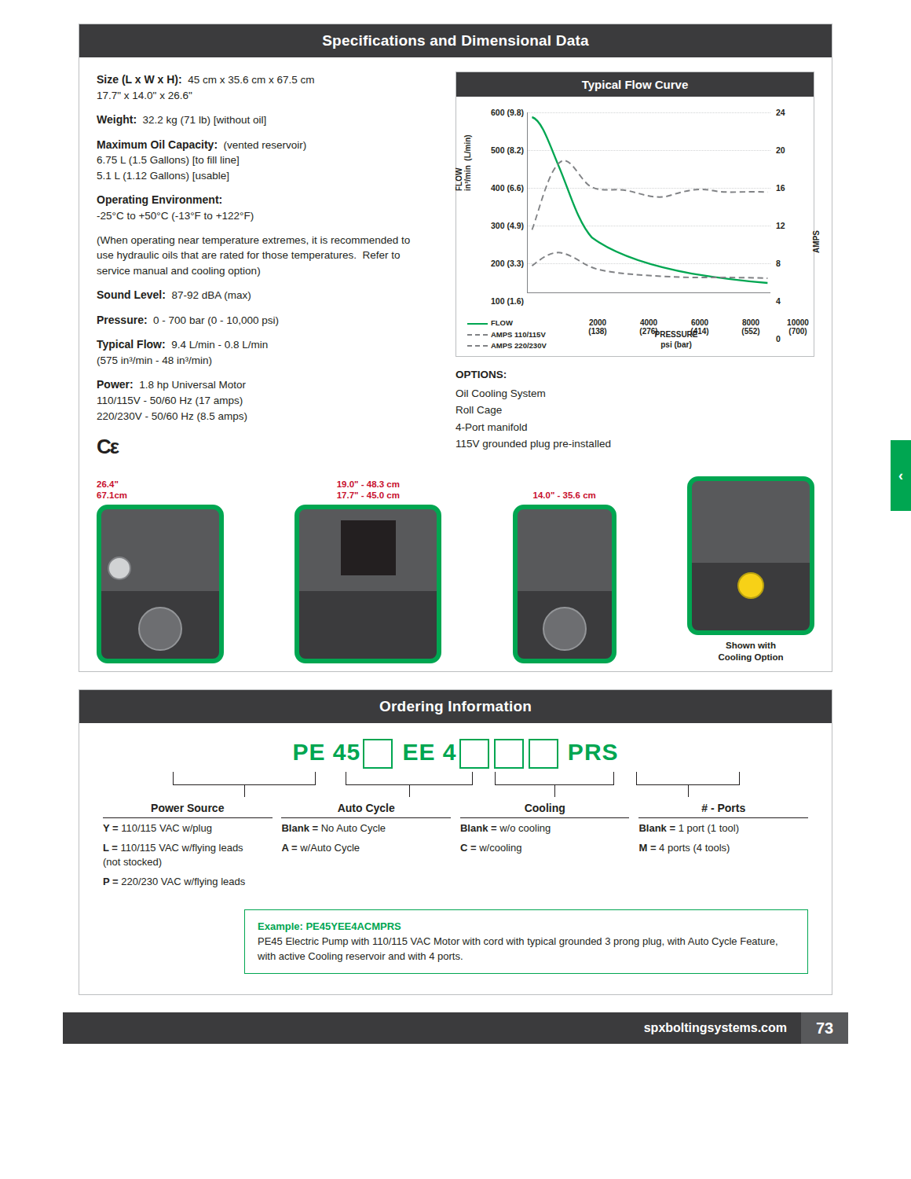Specifications and Dimensional Data
Size (L x W x H): 45 cm x 35.6 cm x 67.5 cm
17.7" x 14.0" x 26.6"
Weight: 32.2 kg (71 lb) [without oil]
Maximum Oil Capacity: (vented reservoir)
6.75 L (1.5 Gallons) [to fill line]
5.1 L (1.12 Gallons) [usable]
Operating Environment:
-25°C to +50°C (-13°F to +122°F)
(When operating near temperature extremes, it is recommended to use hydraulic oils that are rated for those temperatures. Refer to service manual and cooling option)
Sound Level: 87-92 dBA (max)
Pressure: 0 - 700 bar (0 - 10,000 psi)
Typical Flow: 9.4 L/min - 0.8 L/min
(575 in³/min - 48 in³/min)
Power: 1.8 hp Universal Motor
110/115V - 50/60 Hz (17 amps)
220/230V - 50/60 Hz (8.5 amps)
Cε
Typical Flow Curve
FLOW
in³/min (L/min)
AMPS
600 (9.8)
500 (8.2)
400 (6.6)
300 (4.9)
200 (3.3)
100 (1.6)
24
20
16
12
8
4
0
2000
(138) 4000
(276) 6000
(414) 8000
(552) 10000
(700)
PRESSURE
psi (bar)
FLOW
AMPS 110/115V
AMPS 220/230V
OPTIONS: Oil Cooling System
Roll Cage
4-Port manifold
115V grounded plug pre-installed
26.4"
67.1cm
19.0" - 48.3 cm
17.7" - 45.0 cm
14.0" - 35.6 cm
Shown with
Cooling Option
Ordering Information
PE 45 EE 4 PRS
Power Source
Y = 110/115 VAC w/plug
L = 110/115 VAC w/flying leads
(not stocked)
P = 220/230 VAC w/flying leads
Auto Cycle
Blank = No Auto Cycle
A = w/Auto Cycle
Cooling
Blank = w/o cooling
C = w/cooling
# - Ports
Blank = 1 port (1 tool)
M = 4 ports (4 tools)
Example: PE45YEE4ACMPRS
PE45 Electric Pump with 110/115 VAC Motor with cord with typical grounded 3 prong plug, with Auto Cycle Feature, with active Cooling reservoir and with 4 ports.
spxboltingsystems.com
73
‹